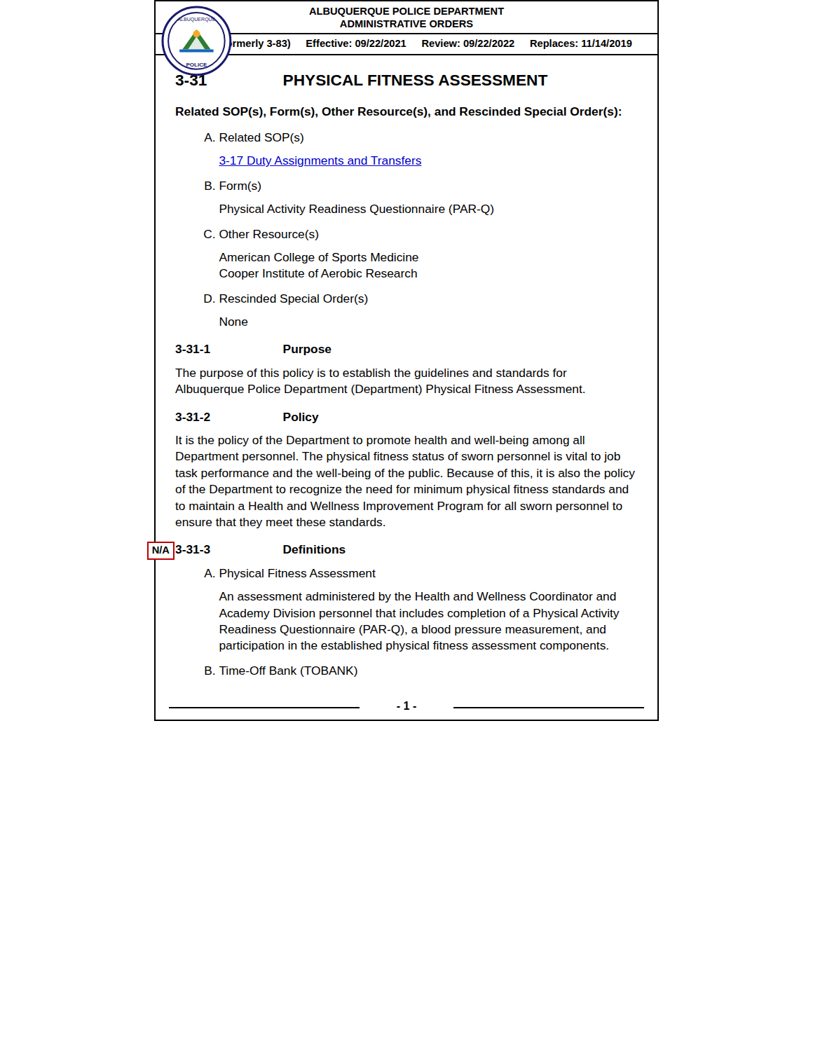ALBUQUERQUE POLICE
ALBUQUERQUE POLICE DEPARTMENT
ADMINISTRATIVE ORDERS
SOP 3-31 (Formerly 3-83) Effective: 09/22/2021 Review: 09/22/2022 Replaces: 11/14/2019
3-31 PHYSICAL FITNESS ASSESSMENT
Related SOP(s), Form(s), Other Resource(s), and Rescinded Special Order(s):
Related SOP(s)
3-17 Duty Assignments and Transfers
Form(s)
Physical Activity Readiness Questionnaire (PAR-Q)
Other Resource(s)
American College of Sports Medicine
Cooper Institute of Aerobic Research
Rescinded Special Order(s)
None
3-31-1 Purpose
The purpose of this policy is to establish the guidelines and standards for Albuquerque Police Department (Department) Physical Fitness Assessment.
3-31-2 Policy
It is the policy of the Department to promote health and well-being among all Department personnel. The physical fitness status of sworn personnel is vital to job task performance and the well-being of the public. Because of this, it is also the policy of the Department to recognize the need for minimum physical fitness standards and to maintain a Health and Wellness Improvement Program for all sworn personnel to ensure that they meet these standards.
N/A
3-31-3 Definitions
Physical Fitness Assessment
An assessment administered by the Health and Wellness Coordinator and Academy Division personnel that includes completion of a Physical Activity Readiness Questionnaire (PAR-Q), a blood pressure measurement, and participation in the established physical fitness assessment components.
Time-Off Bank (TOBANK)
- 1 -